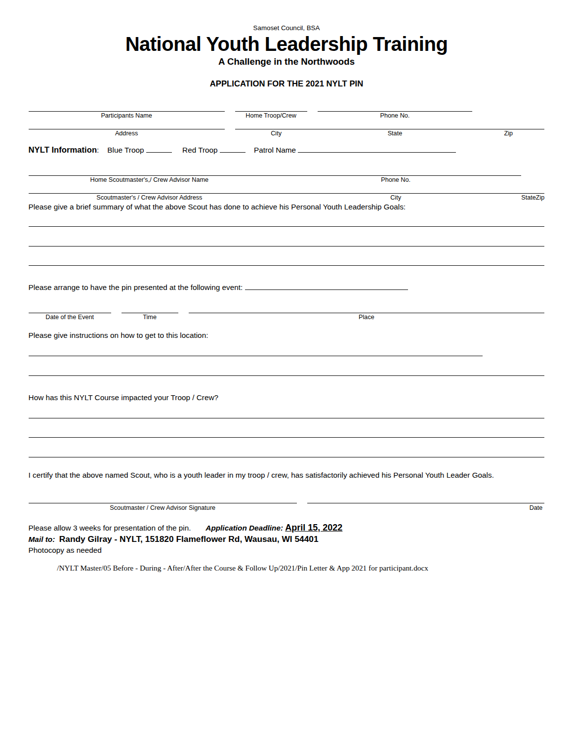Samoset Council, BSA
National Youth Leadership Training
A Challenge in the Northwoods
APPLICATION FOR THE 2021 NYLT PIN
| Participants Name | | Home Troop/Crew | | Phone No. | |
| Address | | City | State | Zip |
NYLT Information: Blue Troop Red Troop Patrol Name
| Home Scoutmaster's,/ Crew Advisor Name | | Phone No. |
| Scoutmaster's / Crew Advisor Address | | City | State | Zip |
Please give a brief summary of what the above Scout has done to achieve his Personal Youth Leadership Goals:
Please arrange to have the pin presented at the following event:
| Date of the Event | | Time | | Place |
Please give instructions on how to get to this location:
How has this NYLT Course impacted your Troop / Crew?
I certify that the above named Scout, who is a youth leader in my troop / crew, has satisfactorily achieved his Personal Youth Leader Goals.
| Scoutmaster / Crew Advisor Signature | | Date |
Please allow 3 weeks for presentation of the pin. Application Deadline: April 15, 2022
Mail to: Randy Gilray - NYLT, 151820 Flameflower Rd, Wausau, WI 54401
Photocopy as needed
/NYLT Master/05 Before - During - After/After the Course & Follow Up/2021/Pin Letter & App 2021 for participant.docx